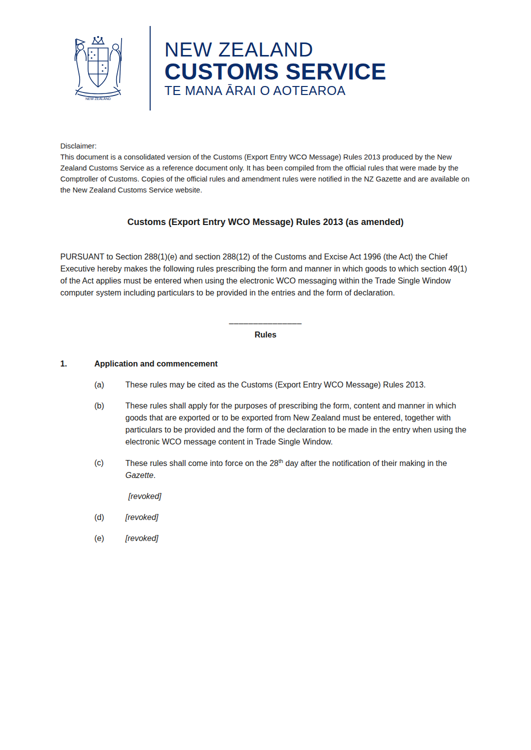NEW ZEALAND
NEW ZEALAND
CUSTOMS SERVICE
TE MANA ĀRAI O AOTEAROA
Disclaimer: This document is a consolidated version of the Customs (Export Entry WCO Message) Rules 2013 produced by the New Zealand Customs Service as a reference document only. It has been compiled from the official rules that were made by the Comptroller of Customs. Copies of the official rules and amendment rules were notified in the NZ Gazette and are available on the New Zealand Customs Service website.
Customs (Export Entry WCO Message) Rules 2013 (as amended)
PURSUANT to Section 288(1)(e) and section 288(12) of the Customs and Excise Act 1996 (the Act) the Chief Executive hereby makes the following rules prescribing the form and manner in which goods to which section 49(1) of the Act applies must be entered when using the electronic WCO messaging within the Trade Single Window computer system including particulars to be provided in the entries and the form of declaration.
_______________
Rules
1. Application and commencement
(a) These rules may be cited as the Customs (Export Entry WCO Message) Rules 2013.
(b) These rules shall apply for the purposes of prescribing the form, content and manner in which goods that are exported or to be exported from New Zealand must be entered, together with particulars to be provided and the form of the declaration to be made in the entry when using the electronic WCO message content in Trade Single Window.
(c) These rules shall come into force on the 28th day after the notification of their making in the Gazette.
[revoked]
(d)[revoked]
(e)[revoked]